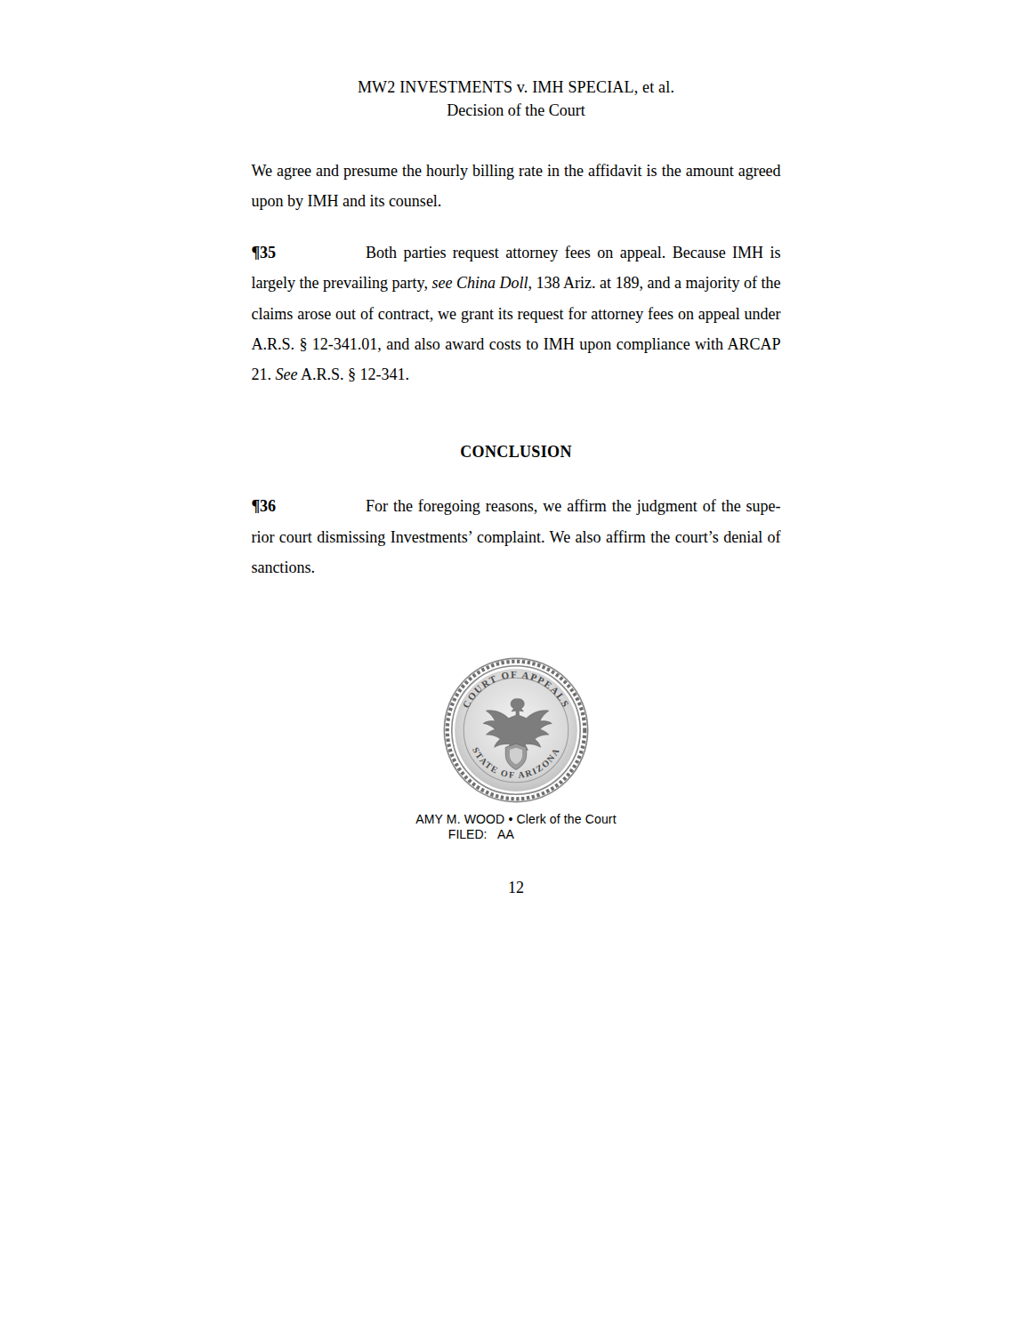MW2 INVESTMENTS v. IMH SPECIAL, et al.
Decision of the Court
We agree and presume the hourly billing rate in the affidavit is the amount agreed upon by IMH and its counsel.
¶35 Both parties request attorney fees on appeal. Because IMH is largely the prevailing party, see China Doll, 138 Ariz. at 189, and a majority of the claims arose out of contract, we grant its request for attorney fees on appeal under A.R.S. § 12-341.01, and also award costs to IMH upon compliance with ARCAP 21. See A.R.S. § 12-341.
CONCLUSION
¶36 For the foregoing reasons, we affirm the judgment of the superior court dismissing Investments’ complaint. We also affirm the court’s denial of sanctions.
COURT OF APPEALS STATE OF ARIZONA
AMY M. WOOD • Clerk of the Court
FILED: AA
12